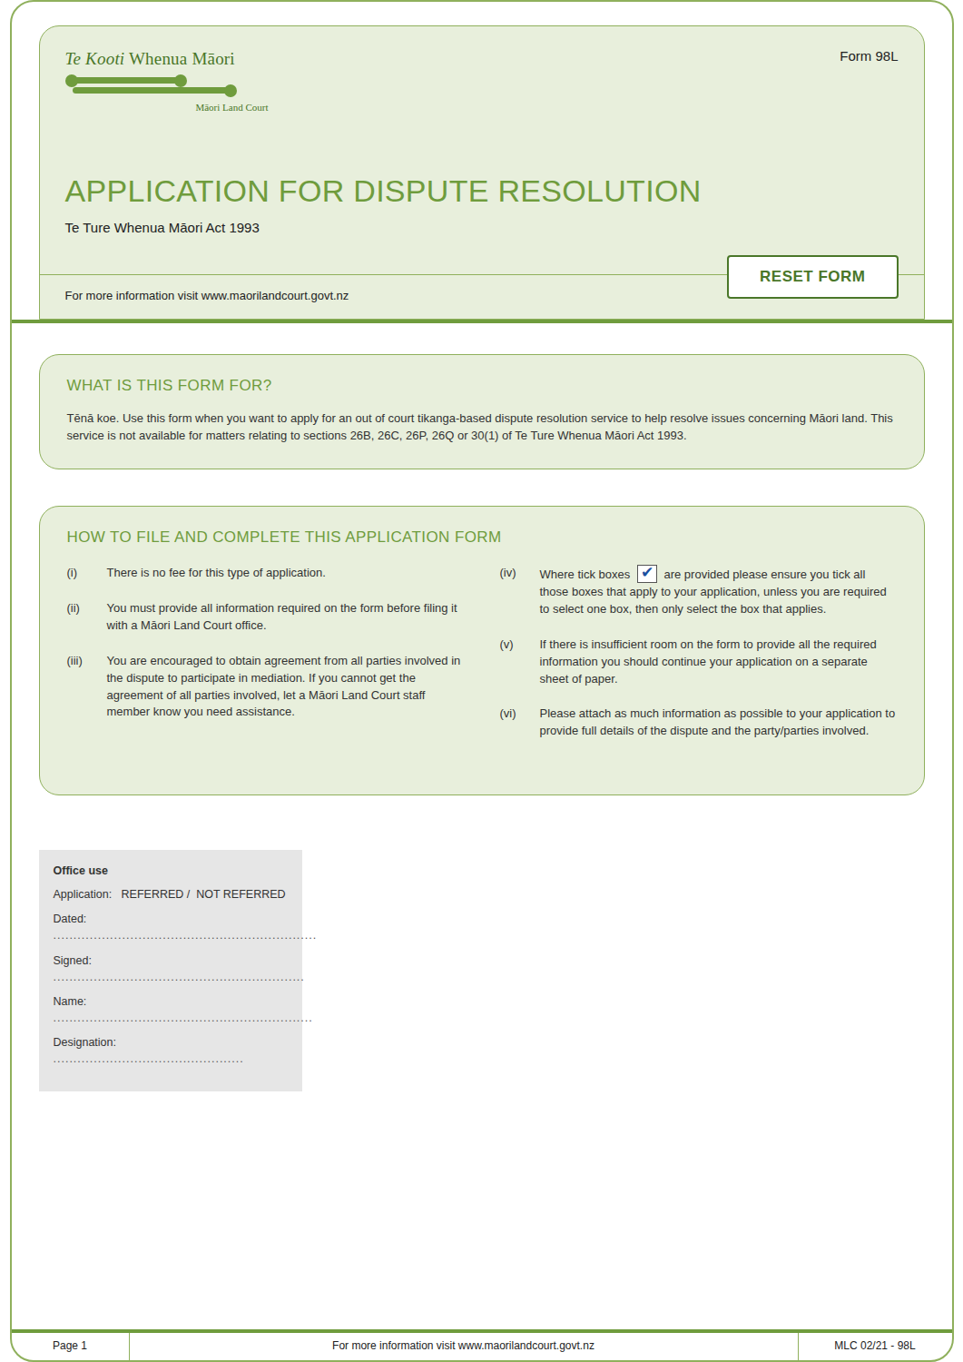Form 98L
Te Kooti Whenua Māori
Māori Land Court
APPLICATION FOR DISPUTE RESOLUTION
Te Ture Whenua Māori Act 1993
For more information visit www.maorilandcourt.govt.nz
RESET FORM
What is this form for?
Tēnā koe. Use this form when you want to apply for an out of court tikanga-based dispute resolution service to help resolve issues concerning Māori land. This service is not available for matters relating to sections 26B, 26C, 26P, 26Q or 30(1) of Te Ture Whenua Māori Act 1993.
How to file and complete this application form
(i) There is no fee for this type of application.
(ii) You must provide all information required on the form before filing it with a Māori Land Court office.
(iii) You are encouraged to obtain agreement from all parties involved in the dispute to participate in mediation. If you cannot get the agreement of all parties involved, let a Māori Land Court staff member know you need assistance.
(iv) Where tick boxes are provided please ensure you tick all those boxes that apply to your application, unless you are required to select one box, then only select the box that applies.
(v) If there is insufficient room on the form to provide all the required information you should continue your application on a separate sheet of paper.
(vi) Please attach as much information as possible to your application to provide full details of the dispute and the party/parties involved.
Office use
Application: REFERRED / NOT REFERRED
Dated: .................................................................
Signed: ..............................................................
Name: ................................................................
Designation: ...............................................
Page 1
For more information visit www.maorilandcourt.govt.nz
MLC 02/21 - 98L